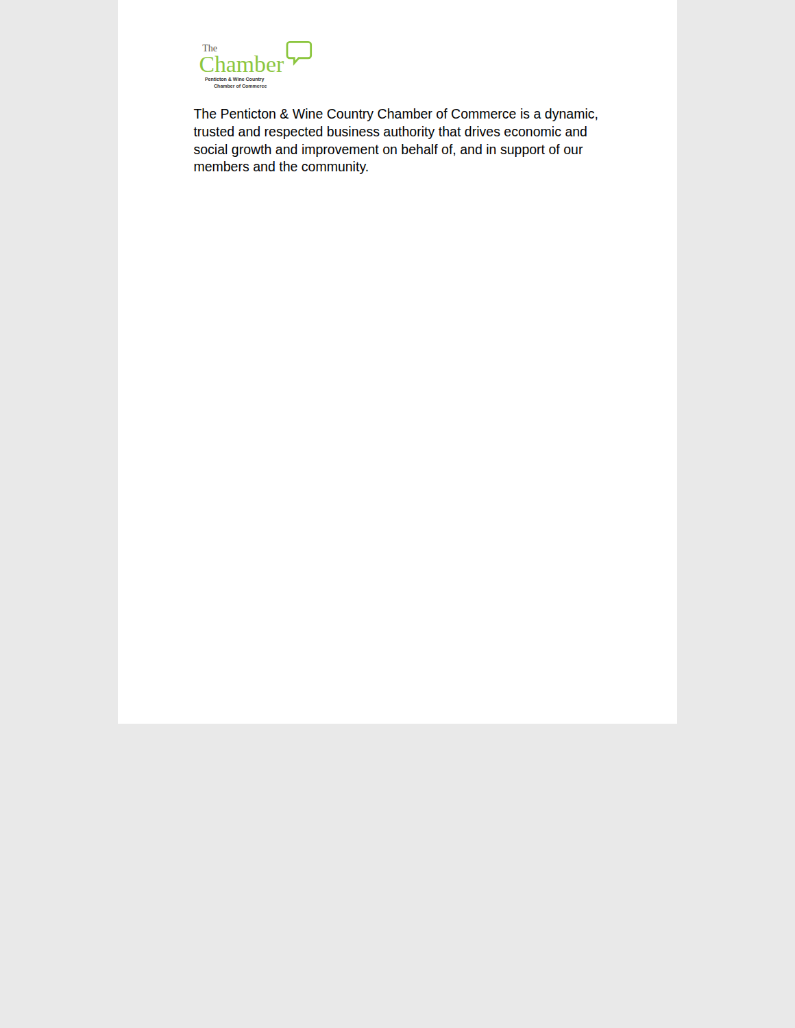The Penticton & Wine Country Chamber of Commerce is a dynamic, trusted and respected business authority that drives economic and social growth and improvement on behalf of, and in support of our members and the community.